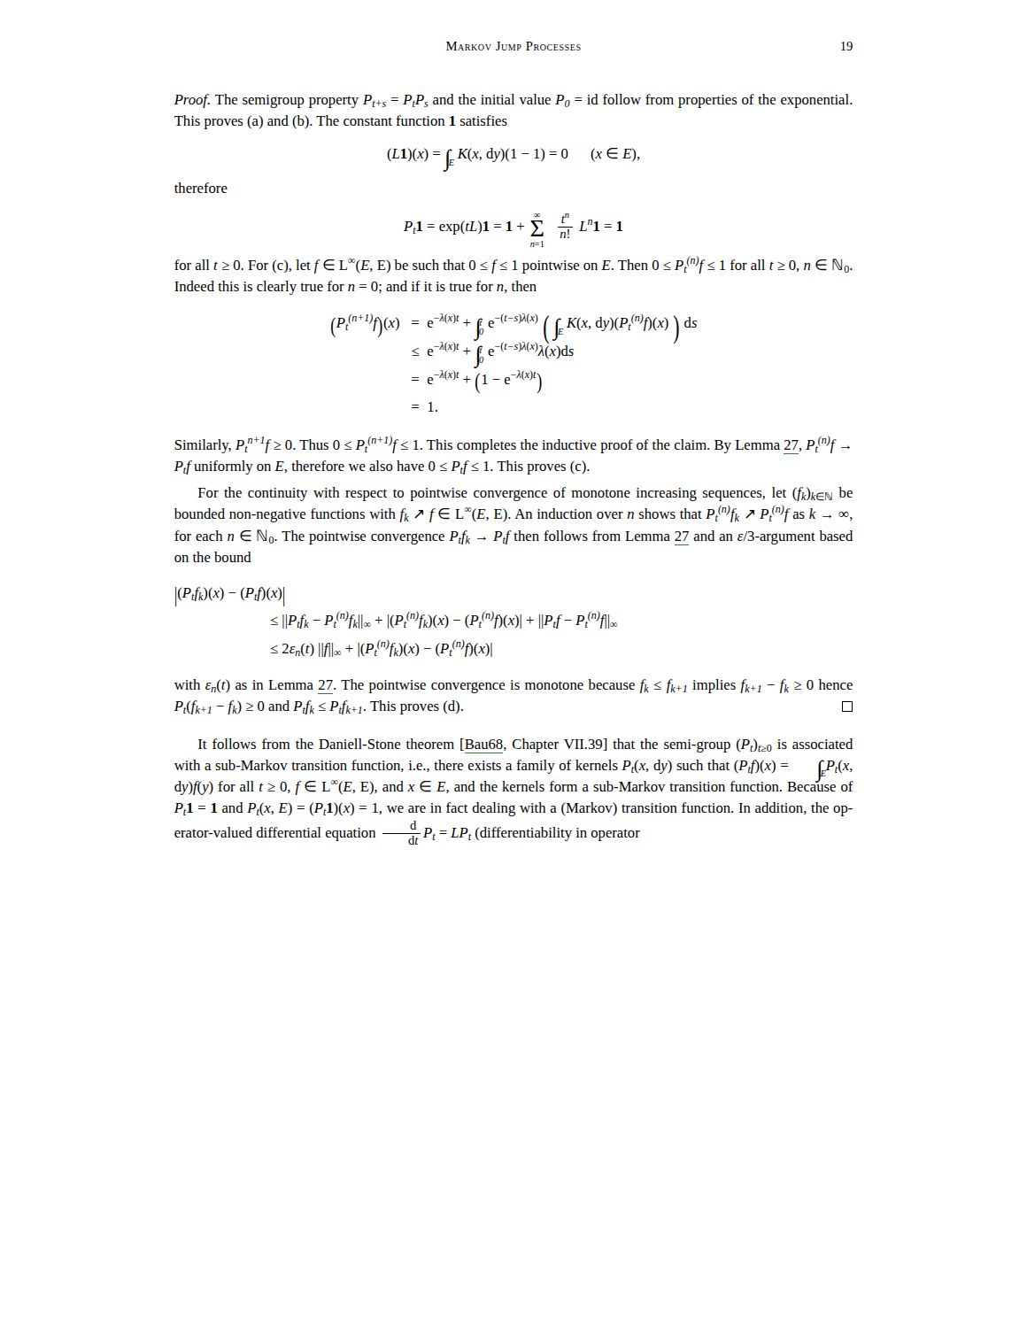Markov Jump Processes 19
Proof. The semigroup property Pt+s = PtPs and the initial value P0 = id follow from properties of the exponential. This proves (a) and (b). The constant function 1 satisfies
(L 1)(x) = ∫E K(x, dy)(1 − 1) = 0 (x ∈ E),
therefore
Pt 1 = exp(tL)1 = 1 + ∞Σn=1 tn n! Ln 1 = 1
for all t ≥ 0. For (c), let f ∈ L∞(E, E) be such that 0 ≤ f ≤ 1 pointwise on E. Then 0 ≤ Pt(n)f ≤ 1 for all t ≥ 0, n ∈ ℕ0. Indeed this is clearly true for n = 0; and if it is true for n, then
| ( P t (n+1) f ) ( x ) | = | e − λ ( x ) t + ∫ t 0 e −( t−s ) λ ( x ) ( ∫ E K ( x , d y )( P t (n) f )( x ) ) d s |
| | ≤ | e − λ ( x ) t + ∫ t 0 e −( t−s ) λ ( x ) λ ( x ) d s |
| | = | e − λ ( x ) t + ( 1 − e − λ ( x ) t ) |
| | = | 1. |
Similarly, Ptn+1f ≥ 0. Thus 0 ≤ Pt(n+1)f ≤ 1. This completes the inductive proof of the claim. By Lemma 27, Pt(n)f → Ptf uniformly on E, therefore we also have 0 ≤ Ptf ≤ 1. This proves (c).
For the continuity with respect to pointwise convergence of monotone increasing sequences, let (fk)k∈ℕ be bounded non-negative functions with fk ↗ f ∈ L∞(E, E). An induction over n shows that Pt(n)fk ↗ Pt(n)f as k → ∞, for each n ∈ ℕ0. The pointwise convergence Ptfk → Ptf then follows from Lemma 27 and an ε/3-argument based on the bound
|(Ptfk)(x) − (Ptf)(x)|
≤ ||Ptfk − Pt(n)fk||∞ + |(Pt(n)fk)(x) − (Pt(n)f)(x)| + ||Ptf − Pt(n)f||∞
≤ 2εn(t) ||f||∞ + |(Pt(n)fk)(x) − (Pt(n)f)(x)|
with εn(t) as in Lemma 27. The pointwise convergence is monotone because fk ≤ fk+1 implies fk+1 − fk ≥ 0 hence Pt(fk+1 − fk) ≥ 0 and Ptfk ≤ Ptfk+1. This proves (d).
It follows from the Daniell-Stone theorem [Bau68, Chapter VII.39] that the semi-group (Pt)t≥0 is associated with a sub-Markov transition function, i.e., there exists a family of kernels Pt(x, dy) such that (Ptf)(x) = ∫E Pt(x, dy)f(y) for all t ≥ 0, f ∈ L∞(E, E), and x ∈ E, and the kernels form a sub-Markov transition function. Because of Pt 1 = 1 and Pt(x, E) = (Pt 1)(x) = 1, we are in fact dealing with a (Markov) transition function. In addition, the operator-valued differential equation ddt Pt = LPt (differentiability in operator